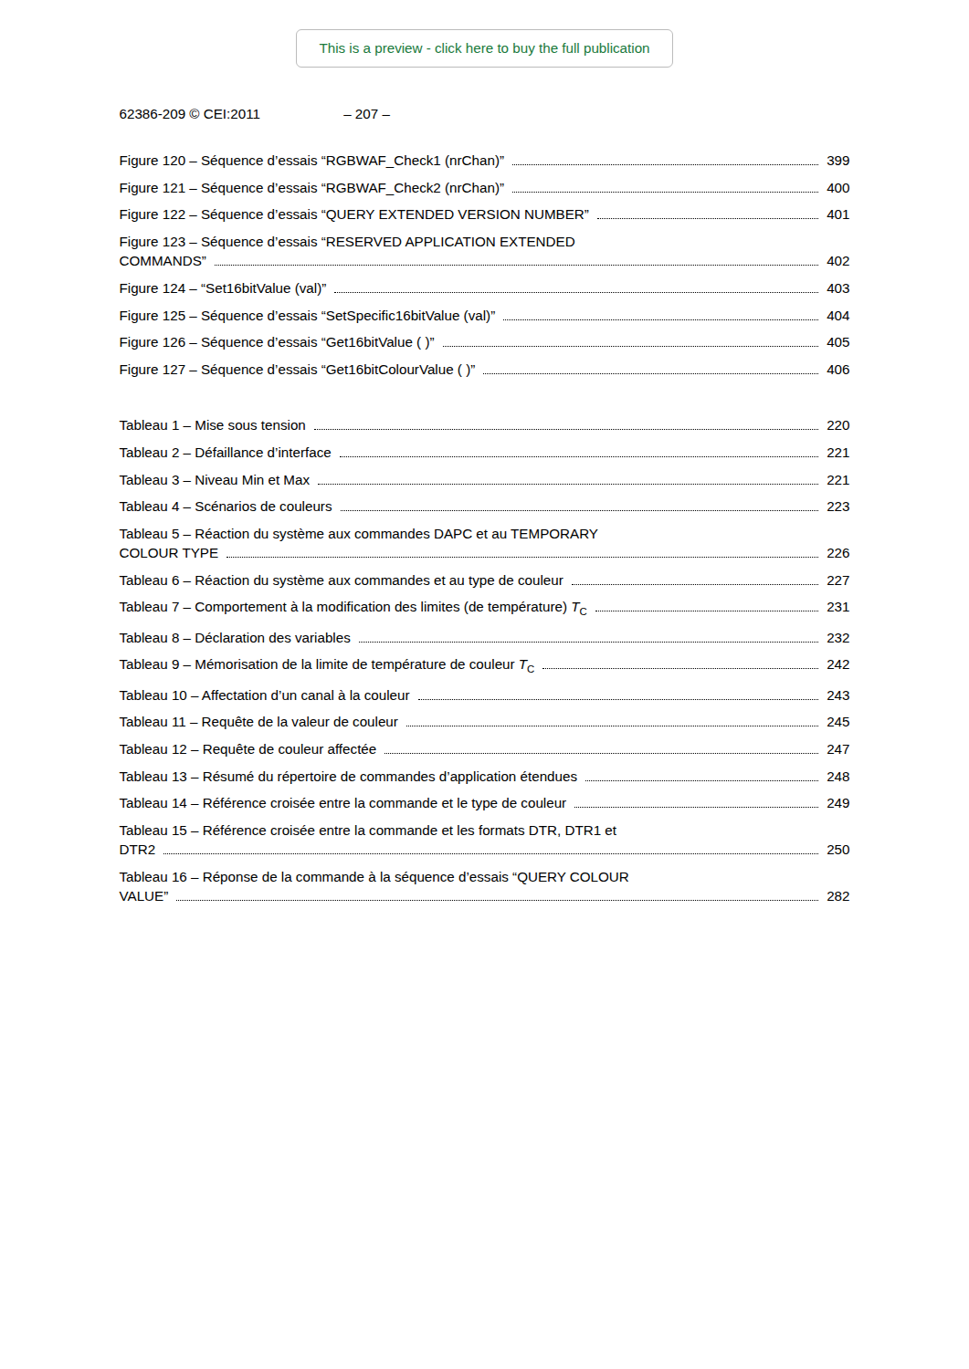This is a preview - click here to buy the full publication
62386-209 © CEI:2011 – 207 –
Figure 120 – Séquence d’essais “RGBWAF_Check1 (nrChan)” 399
Figure 121 – Séquence d’essais “RGBWAF_Check2 (nrChan)” 400
Figure 122 – Séquence d’essais “QUERY EXTENDED VERSION NUMBER” 401
Figure 123 – Séquence d’essais “RESERVED APPLICATION EXTENDED COMMANDS” 402
Figure 124 – “Set16bitValue (val)” 403
Figure 125 – Séquence d’essais “SetSpecific16bitValue (val)” 404
Figure 126 – Séquence d’essais “Get16bitValue ( )” 405
Figure 127 – Séquence d’essais “Get16bitColourValue ( )” 406
Tableau 1 – Mise sous tension 220
Tableau 2 – Défaillance d’interface 221
Tableau 3 – Niveau Min et Max 221
Tableau 4 – Scénarios de couleurs 223
Tableau 5 – Réaction du système aux commandes DAPC et au TEMPORARY COLOUR TYPE 226
Tableau 6 – Réaction du système aux commandes et au type de couleur 227
Tableau 7 – Comportement à la modification des limites (de température) TC 231
Tableau 8 – Déclaration des variables 232
Tableau 9 – Mémorisation de la limite de température de couleur TC 242
Tableau 10 – Affectation d’un canal à la couleur 243
Tableau 11 – Requête de la valeur de couleur 245
Tableau 12 – Requête de couleur affectée 247
Tableau 13 – Résumé du répertoire de commandes d’application étendues 248
Tableau 14 – Référence croisée entre la commande et le type de couleur 249
Tableau 15 – Référence croisée entre la commande et les formats DTR, DTR1 et DTR2 250
Tableau 16 – Réponse de la commande à la séquence d’essais “QUERY COLOUR VALUE” 282